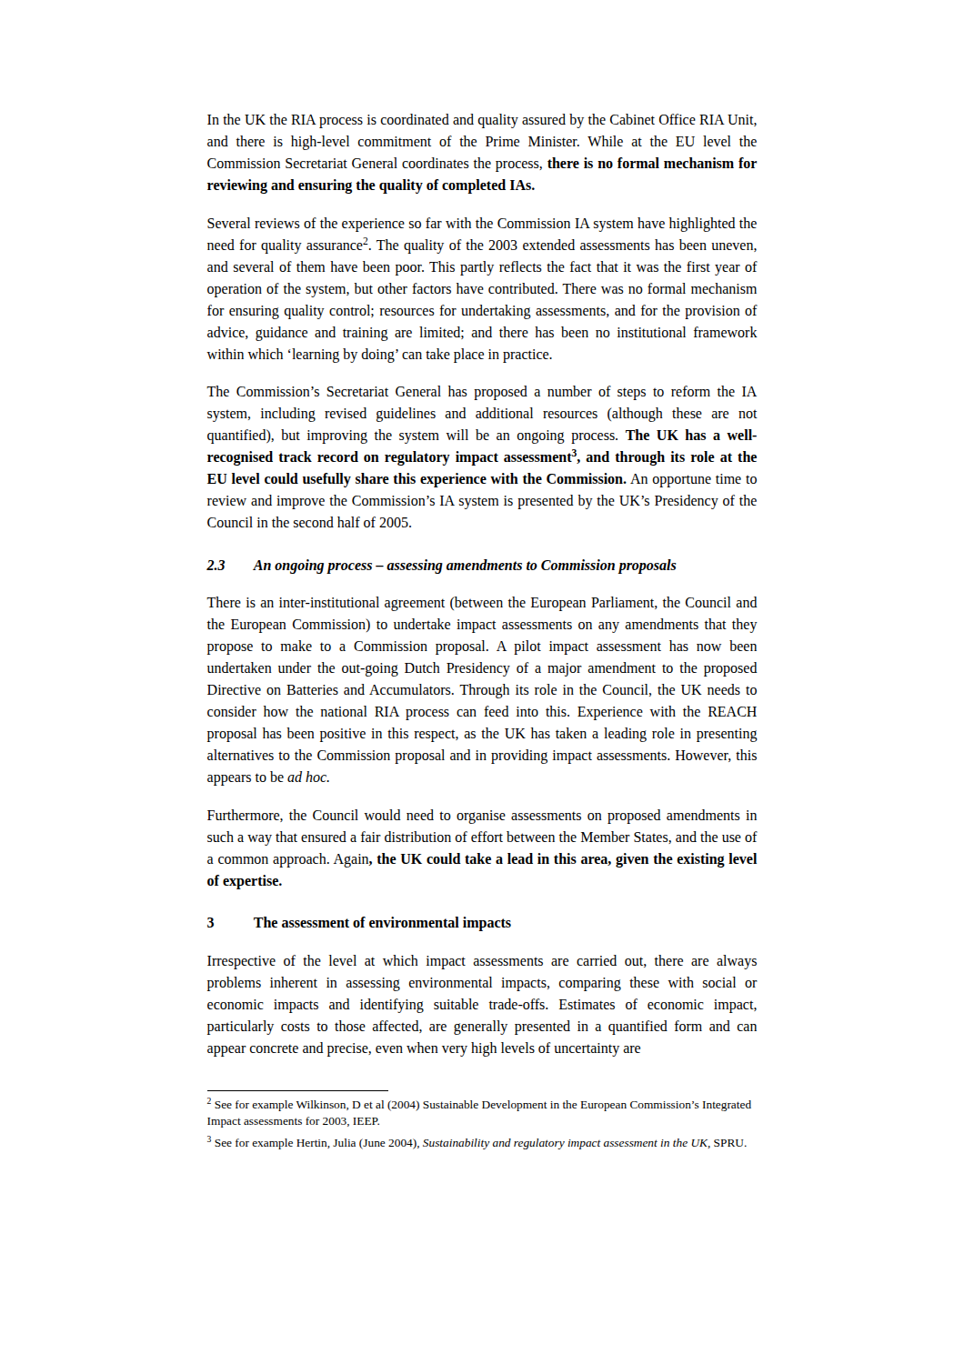In the UK the RIA process is coordinated and quality assured by the Cabinet Office RIA Unit, and there is high-level commitment of the Prime Minister. While at the EU level the Commission Secretariat General coordinates the process, there is no formal mechanism for reviewing and ensuring the quality of completed IAs.
Several reviews of the experience so far with the Commission IA system have highlighted the need for quality assurance2. The quality of the 2003 extended assessments has been uneven, and several of them have been poor. This partly reflects the fact that it was the first year of operation of the system, but other factors have contributed. There was no formal mechanism for ensuring quality control; resources for undertaking assessments, and for the provision of advice, guidance and training are limited; and there has been no institutional framework within which ‘learning by doing’ can take place in practice.
The Commission’s Secretariat General has proposed a number of steps to reform the IA system, including revised guidelines and additional resources (although these are not quantified), but improving the system will be an ongoing process. The UK has a well-recognised track record on regulatory impact assessment3, and through its role at the EU level could usefully share this experience with the Commission. An opportune time to review and improve the Commission’s IA system is presented by the UK’s Presidency of the Council in the second half of 2005.
2.3 An ongoing process – assessing amendments to Commission proposals
There is an inter-institutional agreement (between the European Parliament, the Council and the European Commission) to undertake impact assessments on any amendments that they propose to make to a Commission proposal. A pilot impact assessment has now been undertaken under the out-going Dutch Presidency of a major amendment to the proposed Directive on Batteries and Accumulators. Through its role in the Council, the UK needs to consider how the national RIA process can feed into this. Experience with the REACH proposal has been positive in this respect, as the UK has taken a leading role in presenting alternatives to the Commission proposal and in providing impact assessments. However, this appears to be ad hoc.
Furthermore, the Council would need to organise assessments on proposed amendments in such a way that ensured a fair distribution of effort between the Member States, and the use of a common approach. Again, the UK could take a lead in this area, given the existing level of expertise.
3 The assessment of environmental impacts
Irrespective of the level at which impact assessments are carried out, there are always problems inherent in assessing environmental impacts, comparing these with social or economic impacts and identifying suitable trade-offs. Estimates of economic impact, particularly costs to those affected, are generally presented in a quantified form and can appear concrete and precise, even when very high levels of uncertainty are
2 See for example Wilkinson, D et al (2004) Sustainable Development in the European Commission’s Integrated Impact assessments for 2003, IEEP.
3 See for example Hertin, Julia (June 2004), Sustainability and regulatory impact assessment in the UK, SPRU.